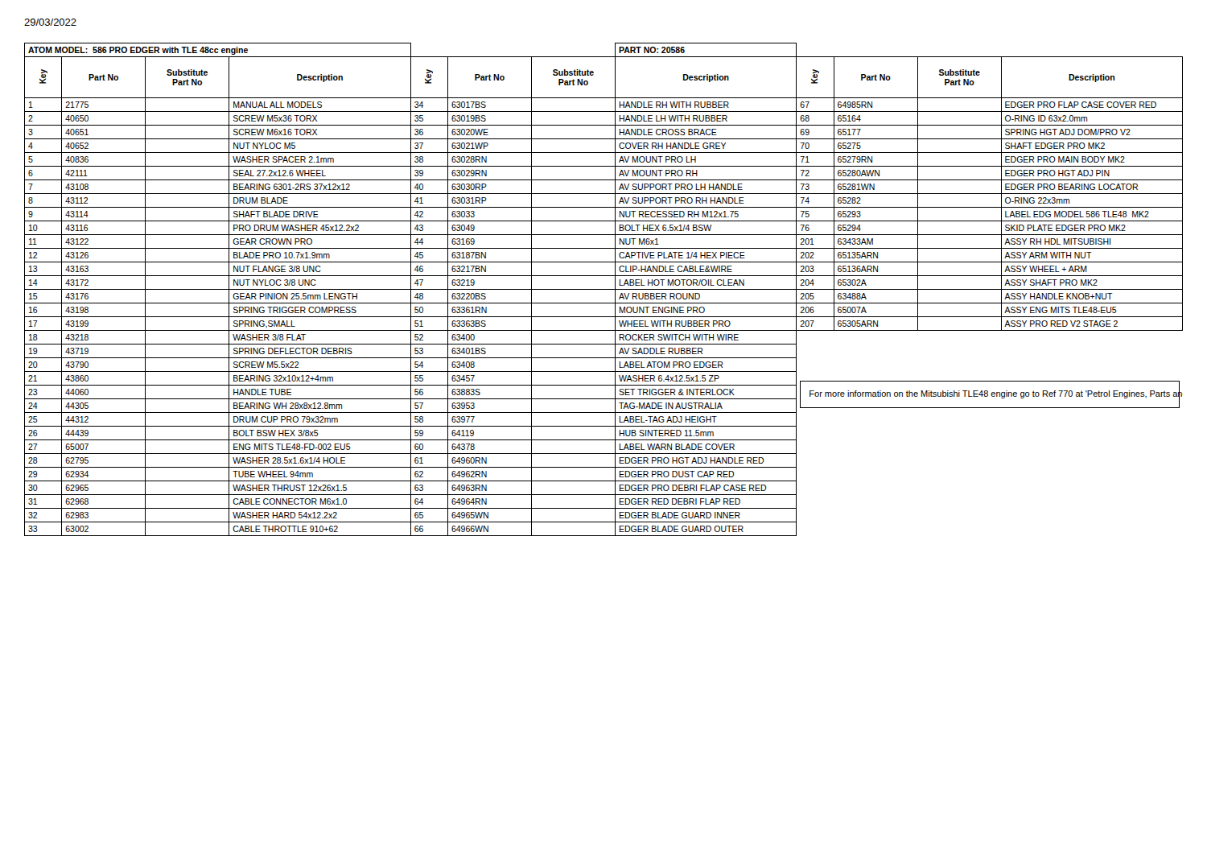29/03/2022
| ATOM MODEL: 586 PRO EDGER with TLE 48cc engine | | | | PART NO: 20586 | | | | |
| Key | Part No | Substitute Part No | Description | Key | Part No | Substitute Part No | Description | Key | Part No | Substitute Part No | Description |
| 1 | 21775 | | MANUAL ALL MODELS | 34 | 63017BS | | HANDLE RH WITH RUBBER | 67 | 64985RN | | EDGER PRO FLAP CASE COVER RED |
| 2 | 40650 | | SCREW M5x36 TORX | 35 | 63019BS | | HANDLE LH WITH RUBBER | 68 | 65164 | | O-RING ID 63x2.0mm |
| 3 | 40651 | | SCREW M6x16 TORX | 36 | 63020WE | | HANDLE CROSS BRACE | 69 | 65177 | | SPRING HGT ADJ DOM/PRO V2 |
| 4 | 40652 | | NUT NYLOC M5 | 37 | 63021WP | | COVER RH HANDLE GREY | 70 | 65275 | | SHAFT EDGER PRO MK2 |
| 5 | 40836 | | WASHER SPACER 2.1mm | 38 | 63028RN | | AV MOUNT PRO LH | 71 | 65279RN | | EDGER PRO MAIN BODY MK2 |
| 6 | 42111 | | SEAL 27.2x12.6 WHEEL | 39 | 63029RN | | AV MOUNT PRO RH | 72 | 65280AWN | | EDGER PRO HGT ADJ PIN |
| 7 | 43108 | | BEARING 6301-2RS 37x12x12 | 40 | 63030RP | | AV SUPPORT PRO LH HANDLE | 73 | 65281WN | | EDGER PRO BEARING LOCATOR |
| 8 | 43112 | | DRUM BLADE | 41 | 63031RP | | AV SUPPORT PRO RH HANDLE | 74 | 65282 | | O-RING 22x3mm |
| 9 | 43114 | | SHAFT BLADE DRIVE | 42 | 63033 | | NUT RECESSED RH M12x1.75 | 75 | 65293 | | LABEL EDG MODEL 586 TLE48 MK2 |
| 10 | 43116 | | PRO DRUM WASHER 45x12.2x2 | 43 | 63049 | | BOLT HEX 6.5x1/4 BSW | 76 | 65294 | | SKID PLATE EDGER PRO MK2 |
| 11 | 43122 | | GEAR CROWN PRO | 44 | 63169 | | NUT M6x1 | 201 | 63433AM | | ASSY RH HDL MITSUBISHI |
| 12 | 43126 | | BLADE PRO 10.7x1.9mm | 45 | 63187BN | | CAPTIVE PLATE 1/4 HEX PIECE | 202 | 65135ARN | | ASSY ARM WITH NUT |
| 13 | 43163 | | NUT FLANGE 3/8 UNC | 46 | 63217BN | | CLIP-HANDLE CABLE&WIRE | 203 | 65136ARN | | ASSY WHEEL + ARM |
| 14 | 43172 | | NUT NYLOC 3/8 UNC | 47 | 63219 | | LABEL HOT MOTOR/OIL CLEAN | 204 | 65302A | | ASSY SHAFT PRO MK2 |
| 15 | 43176 | | GEAR PINION 25.5mm LENGTH | 48 | 63220BS | | AV RUBBER ROUND | 205 | 63488A | | ASSY HANDLE KNOB+NUT |
| 16 | 43198 | | SPRING TRIGGER COMPRESS | 50 | 63361RN | | MOUNT ENGINE PRO | 206 | 65007A | | ASSY ENG MITS TLE48-EU5 |
| 17 | 43199 | | SPRING,SMALL | 51 | 63363BS | | WHEEL WITH RUBBER PRO | 207 | 65305ARN | | ASSY PRO RED V2 STAGE 2 |
| 18 | 43218 | | WASHER 3/8 FLAT | 52 | 63400 | | ROCKER SWITCH WITH WIRE | | | | |
| 19 | 43719 | | SPRING DEFLECTOR DEBRIS | 53 | 63401BS | | AV SADDLE RUBBER | | | | |
| 20 | 43790 | | SCREW M5.5x22 | 54 | 63408 | | LABEL ATOM PRO EDGER | | | | |
| 21 | 43860 | | BEARING 32x10x12+4mm | 55 | 63457 | | WASHER 6.4x12.5x1.5 ZP | For more information on the Mitsubishi TLE48 engine go to Ref 770 at 'Petrol Engines, Parts and Drawings'. |
| 23 | 44060 | | HANDLE TUBE | 56 | 63883S | | SET TRIGGER & INTERLOCK |
| 24 | 44305 | | BEARING WH 28x8x12.8mm | 57 | 63953 | | TAG-MADE IN AUSTRALIA |
| 25 | 44312 | | DRUM CUP PRO 79x32mm | 58 | 63977 | | LABEL-TAG ADJ HEIGHT | | | | |
| 26 | 44439 | | BOLT BSW HEX 3/8x5 | 59 | 64119 | | HUB SINTERED 11.5mm | | | | |
| 27 | 65007 | | ENG MITS TLE48-FD-002 EU5 | 60 | 64378 | | LABEL WARN BLADE COVER | | | | |
| 28 | 62795 | | WASHER 28.5x1.6x1/4 HOLE | 61 | 64960RN | | EDGER PRO HGT ADJ HANDLE RED | | | | |
| 29 | 62934 | | TUBE WHEEL 94mm | 62 | 64962RN | | EDGER PRO DUST CAP RED | | | | |
| 30 | 62965 | | WASHER THRUST 12x26x1.5 | 63 | 64963RN | | EDGER PRO DEBRI FLAP CASE RED | | | | |
| 31 | 62968 | | CABLE CONNECTOR M6x1.0 | 64 | 64964RN | | EDGER RED DEBRI FLAP RED | | | | |
| 32 | 62983 | | WASHER HARD 54x12.2x2 | 65 | 64965WN | | EDGER BLADE GUARD INNER | | | | |
| 33 | 63002 | | CABLE THROTTLE 910+62 | 66 | 64966WN | | EDGER BLADE GUARD OUTER | | | | |